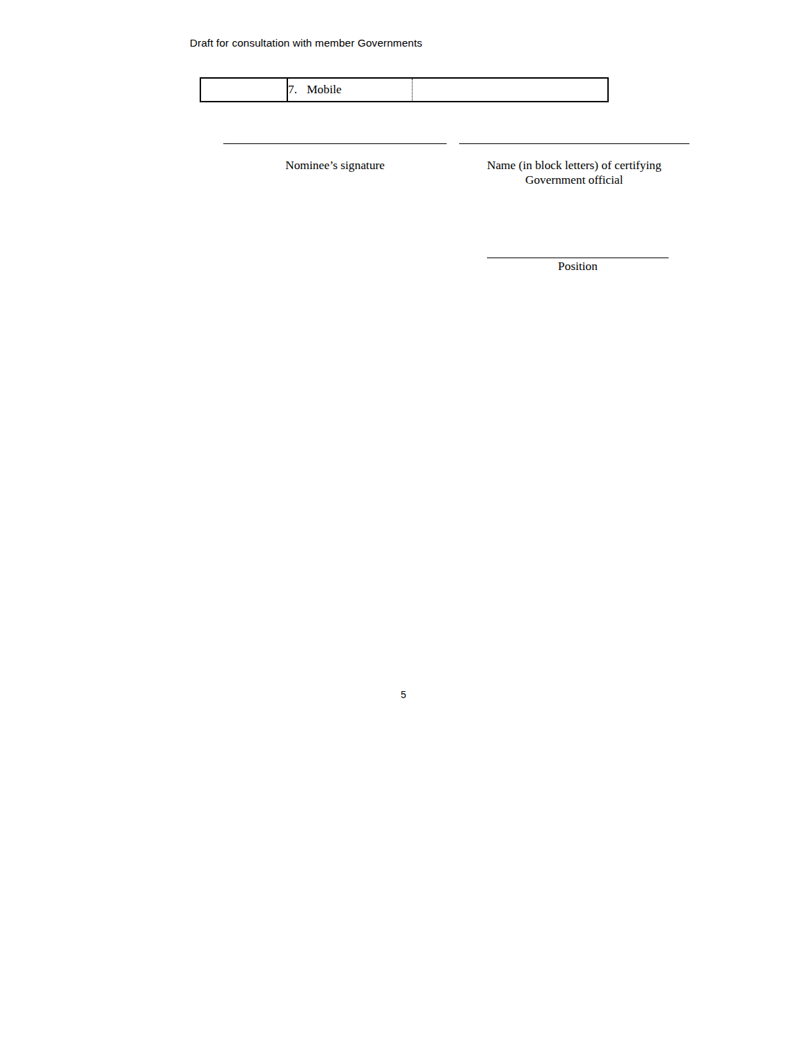Draft for consultation with member Governments
| | 7. Mobile | |
| | Nominee’s signature | | Name (in block letters) of certifying Government official |
| | | | Position |
5